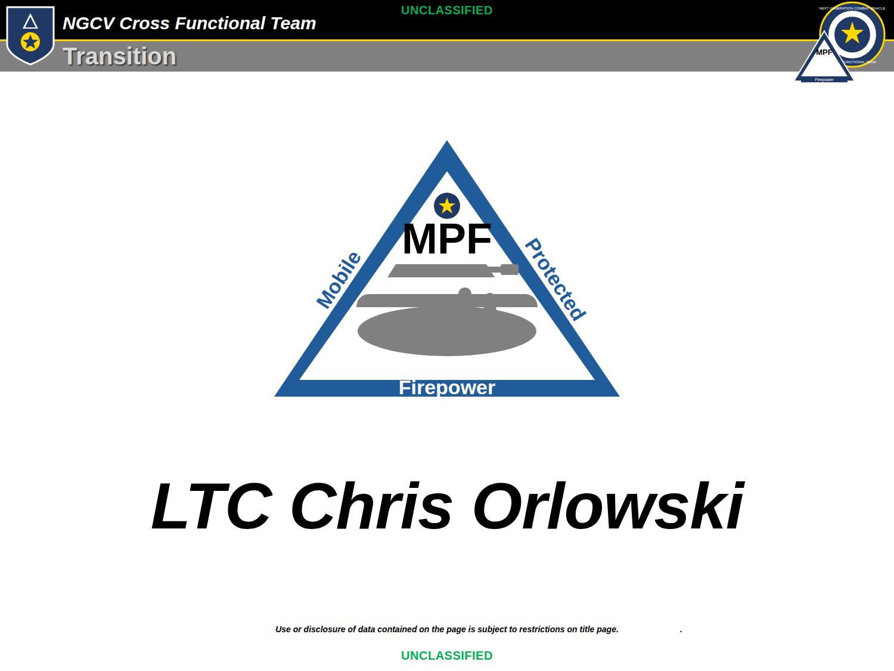UNCLASSIFIED
NGCV Cross Functional Team
Transition
NEXT GENERATION COMBAT VEHICLE CROSS FUNCTIONAL TEAM MPF Mobile Protected Firepower
MPF Mobile Protected Firepower
LTC Chris Orlowski
Use or disclosure of data contained on the page is subject to restrictions on title page. .
UNCLASSIFIED